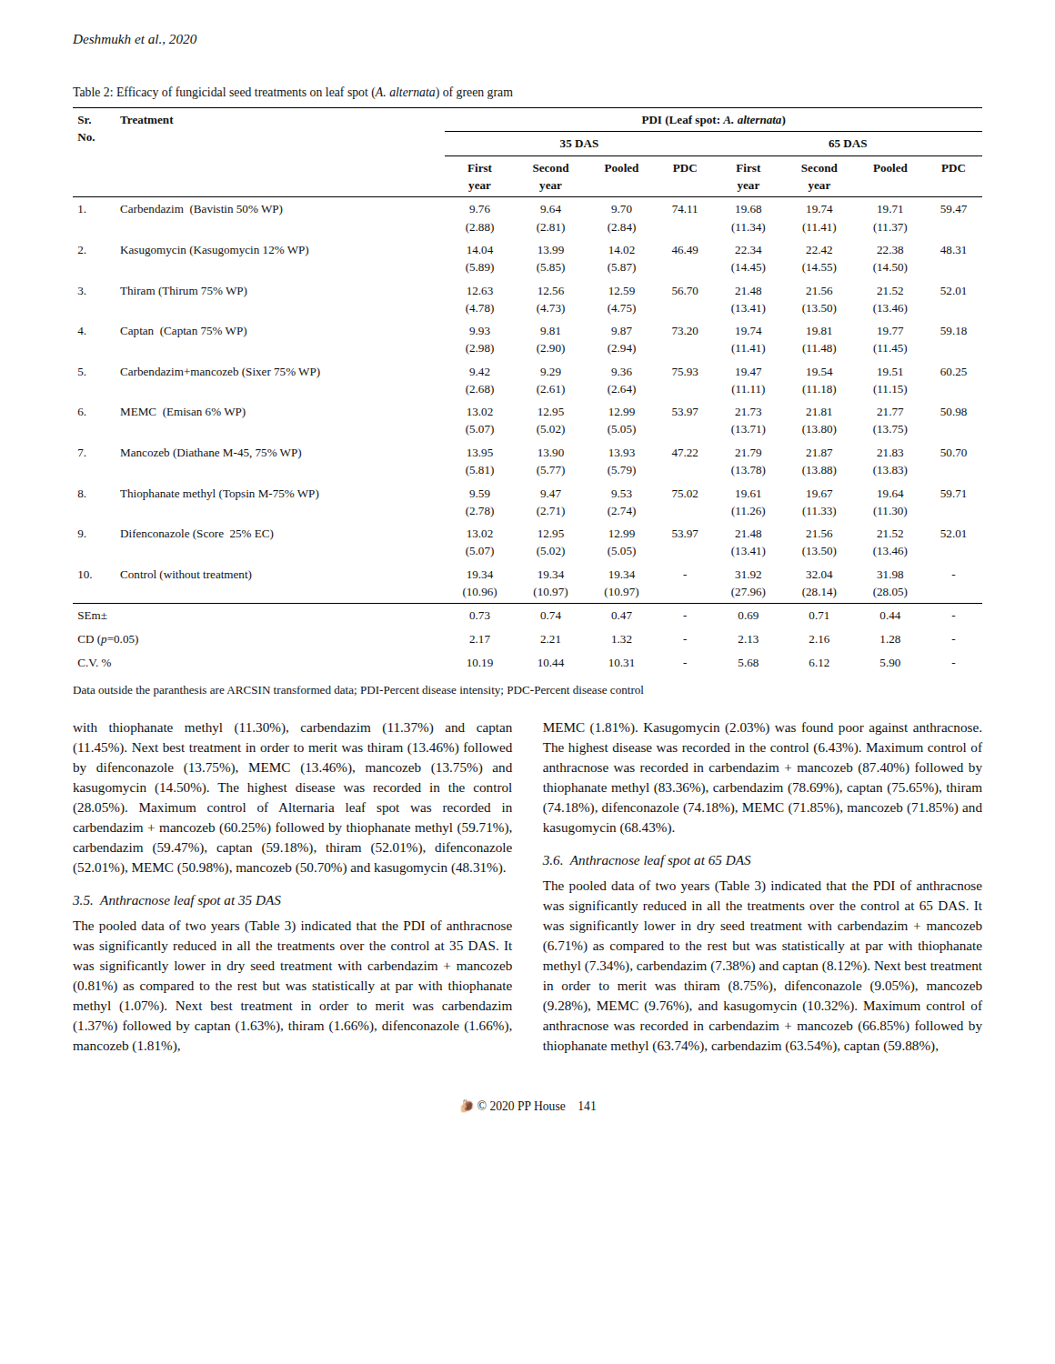Deshmukh et al., 2020
Table 2: Efficacy of fungicidal seed treatments on leaf spot ( A. alternata ) of green gram
| Sr. No. | Treatment | PDI (Leaf spot: A. alternata ) |
| --- | --- | --- |
| 35 DAS | 65 DAS |
| First year | Second year | Pooled | PDC | First year | Second year | Pooled | PDC |
| 1. | Carbendazim (Bavistin 50% WP) | 9.76 (2.88) | 9.64 (2.81) | 9.70 (2.84) | 74.11 | 19.68 (11.34) | 19.74 (11.41) | 19.71 (11.37) | 59.47 |
| 2. | Kasugomycin (Kasugomycin 12% WP) | 14.04 (5.89) | 13.99 (5.85) | 14.02 (5.87) | 46.49 | 22.34 (14.45) | 22.42 (14.55) | 22.38 (14.50) | 48.31 |
| 3. | Thiram (Thirum 75% WP) | 12.63 (4.78) | 12.56 (4.73) | 12.59 (4.75) | 56.70 | 21.48 (13.41) | 21.56 (13.50) | 21.52 (13.46) | 52.01 |
| 4. | Captan (Captan 75% WP) | 9.93 (2.98) | 9.81 (2.90) | 9.87 (2.94) | 73.20 | 19.74 (11.41) | 19.81 (11.48) | 19.77 (11.45) | 59.18 |
| 5. | Carbendazim+mancozeb (Sixer 75% WP) | 9.42 (2.68) | 9.29 (2.61) | 9.36 (2.64) | 75.93 | 19.47 (11.11) | 19.54 (11.18) | 19.51 (11.15) | 60.25 |
| 6. | MEMC (Emisan 6% WP) | 13.02 (5.07) | 12.95 (5.02) | 12.99 (5.05) | 53.97 | 21.73 (13.71) | 21.81 (13.80) | 21.77 (13.75) | 50.98 |
| 7. | Mancozeb (Diathane M-45, 75% WP) | 13.95 (5.81) | 13.90 (5.77) | 13.93 (5.79) | 47.22 | 21.79 (13.78) | 21.87 (13.88) | 21.83 (13.83) | 50.70 |
| 8. | Thiophanate methyl (Topsin M-75% WP) | 9.59 (2.78) | 9.47 (2.71) | 9.53 (2.74) | 75.02 | 19.61 (11.26) | 19.67 (11.33) | 19.64 (11.30) | 59.71 |
| 9. | Difenconazole (Score 25% EC) | 13.02 (5.07) | 12.95 (5.02) | 12.99 (5.05) | 53.97 | 21.48 (13.41) | 21.56 (13.50) | 21.52 (13.46) | 52.01 |
| 10. | Control (without treatment) | 19.34 (10.96) | 19.34 (10.97) | 19.34 (10.97) | - | 31.92 (27.96) | 32.04 (28.14) | 31.98 (28.05) | - |
| SEm± | 0.73 | 0.74 | 0.47 | - | 0.69 | 0.71 | 0.44 | - |
| CD ( p =0.05) | 2.17 | 2.21 | 1.32 | - | 2.13 | 2.16 | 1.28 | - |
| C.V. % | 10.19 | 10.44 | 10.31 | - | 5.68 | 6.12 | 5.90 | - |
Data outside the paranthesis are ARCSIN transformed data; PDI-Percent disease intensity; PDC-Percent disease control
with thiophanate methyl (11.30%), carbendazim (11.37%) and captan (11.45%). Next best treatment in order to merit was thiram (13.46%) followed by difenconazole (13.75%), MEMC (13.46%), mancozeb (13.75%) and kasugomycin (14.50%). The highest disease was recorded in the control (28.05%). Maximum control of Alternaria leaf spot was recorded in carbendazim + mancozeb (60.25%) followed by thiophanate methyl (59.71%), carbendazim (59.47%), captan (59.18%), thiram (52.01%), difenconazole (52.01%), MEMC (50.98%), mancozeb (50.70%) and kasugomycin (48.31%).
3.5. Anthracnose leaf spot at 35 DAS
The pooled data of two years (Table 3) indicated that the PDI of anthracnose was significantly reduced in all the treatments over the control at 35 DAS. It was significantly lower in dry seed treatment with carbendazim + mancozeb (0.81%) as compared to the rest but was statistically at par with thiophanate methyl (1.07%). Next best treatment in order to merit was carbendazim (1.37%) followed by captan (1.63%), thiram (1.66%), difenconazole (1.66%), mancozeb (1.81%),
MEMC (1.81%). Kasugomycin (2.03%) was found poor against anthracnose. The highest disease was recorded in the control (6.43%). Maximum control of anthracnose was recorded in carbendazim + mancozeb (87.40%) followed by thiophanate methyl (83.36%), carbendazim (78.69%), captan (75.65%), thiram (74.18%), difenconazole (74.18%), MEMC (71.85%), mancozeb (71.85%) and kasugomycin (68.43%).
3.6. Anthracnose leaf spot at 65 DAS
The pooled data of two years (Table 3) indicated that the PDI of anthracnose was significantly reduced in all the treatments over the control at 65 DAS. It was significantly lower in dry seed treatment with carbendazim + mancozeb (6.71%) as compared to the rest but was statistically at par with thiophanate methyl (7.34%), carbendazim (7.38%) and captan (8.12%). Next best treatment in order to merit was thiram (8.75%), difenconazole (9.05%), mancozeb (9.28%), MEMC (9.76%), and kasugomycin (10.32%). Maximum control of anthracnose was recorded in carbendazim + mancozeb (66.85%) followed by thiophanate methyl (63.74%), carbendazim (63.54%), captan (59.88%),
🐌 © 2020 PP House 141